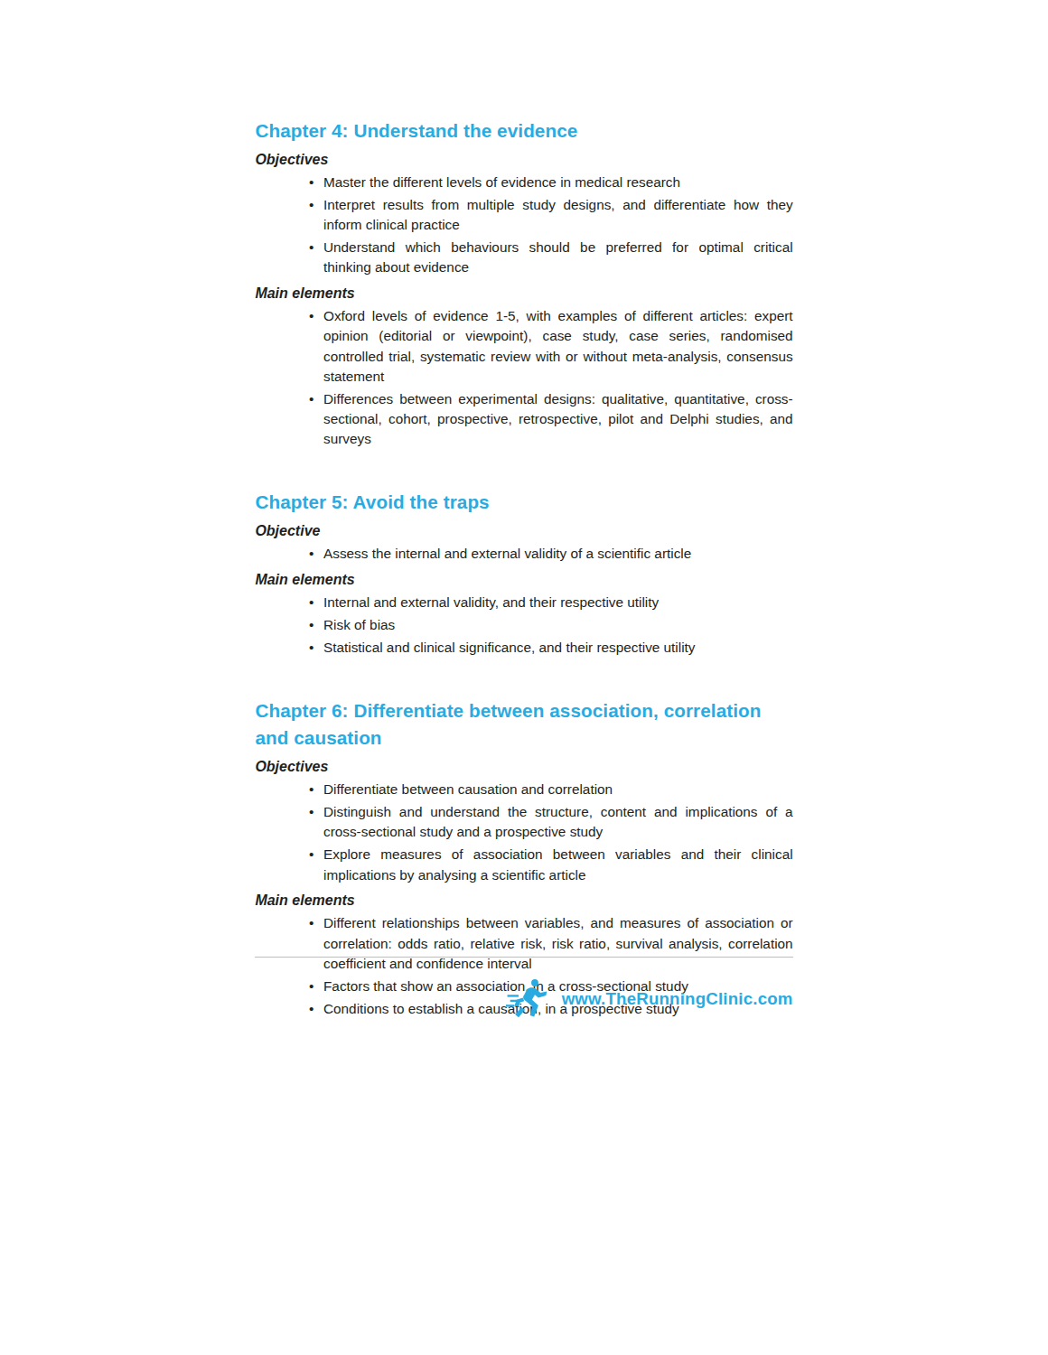Chapter 4: Understand the evidence
Objectives
Master the different levels of evidence in medical research
Interpret results from multiple study designs, and differentiate how they inform clinical practice
Understand which behaviours should be preferred for optimal critical thinking about evidence
Main elements
Oxford levels of evidence 1-5, with examples of different articles: expert opinion (editorial or viewpoint), case study, case series, randomised controlled trial, systematic review with or without meta-analysis, consensus statement
Differences between experimental designs: qualitative, quantitative, cross-sectional, cohort, prospective, retrospective, pilot and Delphi studies, and surveys
Chapter 5: Avoid the traps
Objective
Assess the internal and external validity of a scientific article
Main elements
Internal and external validity, and their respective utility
Risk of bias
Statistical and clinical significance, and their respective utility
Chapter 6: Differentiate between association, correlation and causation
Objectives
Differentiate between causation and correlation
Distinguish and understand the structure, content and implications of a cross-sectional study and a prospective study
Explore measures of association between variables and their clinical implications by analysing a scientific article
Main elements
Different relationships between variables, and measures of association or correlation: odds ratio, relative risk, risk ratio, survival analysis, correlation coefficient and confidence interval
Factors that show an association, in a cross-sectional study
Conditions to establish a causation, in a prospective study
www.TheRunningClinic.com